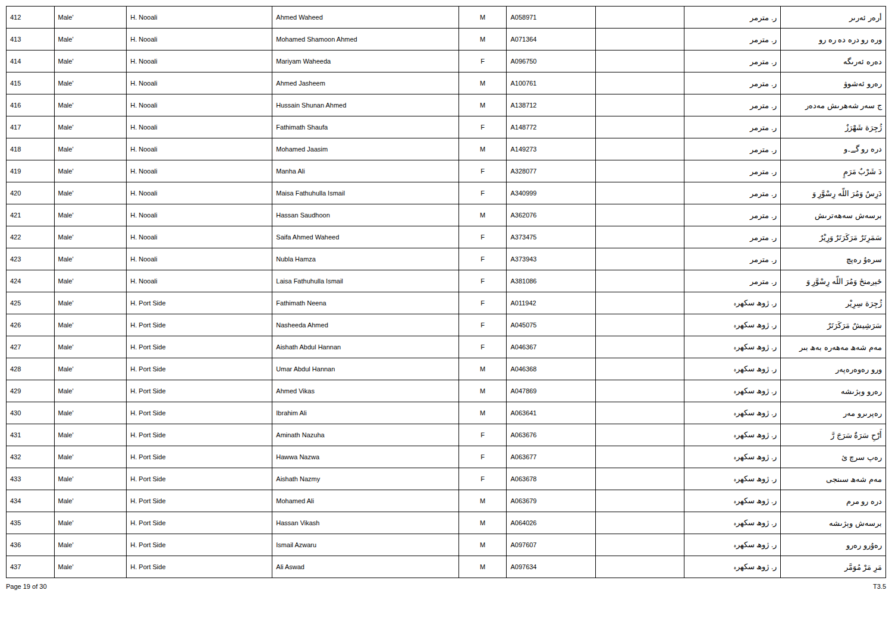| 412 | Male' | H. Nooali | Ahmed Waheed | M | A058971 | | ر. مترمر | أرەر ئەرىر |
| 413 | Male' | H. Nooali | Mohamed Shamoon Ahmed | M | A071364 | | ر. مترمر | وره رو دره ده ره رو |
| 414 | Male' | H. Nooali | Mariyam Waheeda | F | A096750 | | ر. مترمر | دەرە ئەرىگە |
| 415 | Male' | H. Nooali | Ahmed Jasheem | M | A100761 | | ر. مترمر | رەرو ئەشوۋ |
| 416 | Male' | H. Nooali | Hussain Shunan Ahmed | M | A138712 | | ر. مترمر | ج سەر شەھرىش مەدەر |
| 417 | Male' | H. Nooali | Fathimath Shaufa | F | A148772 | | ر. مترمر | ژُجِرَة شَهْرَزٌ |
| 418 | Male' | H. Nooali | Mohamed Jaasim | M | A149273 | | ر. مترمر | دره رو گے۔و |
| 419 | Male' | H. Nooali | Manha Ali | F | A328077 | | ر. مترمر | دَ شَرْبٌ مَرَمٍ |
| 420 | Male' | H. Nooali | Maisa Fathuhulla Ismail | F | A340999 | | ر. مترمر | دَرِسٌ وَمُرَ اللّه رِسْوَّرِ وَ |
| 421 | Male' | H. Nooali | Hassan Saudhoon | M | A362076 | | ر. مترمر | برسەش سەھەترىش |
| 422 | Male' | H. Nooali | Saifa Ahmed Waheed | F | A373475 | | ر. مترمر | سَمَرِتَرٌ مَرَكَرَتَرٌ وَرِيْرٌ |
| 423 | Male' | H. Nooali | Nubla Hamza | F | A373943 | | ر. مترمر | سرەۇ رەپچ |
| 424 | Male' | H. Nooali | Laisa Fathuhulla Ismail | F | A381086 | | ر. مترمر | ځېږمنځ وَمُرَ اللّه رِسْوَّرِ وَ |
| 425 | Male' | H. Port Side | Fathimath Neena | F | A011942 | | ر. ژوھ سکھرہ | ژُجِرَة سِرِیْر |
| 426 | Male' | H. Port Side | Nasheeda Ahmed | F | A045075 | | ر. ژوھ سکھرہ | سَرَشِيشٌ مَرَكَرَتَرٌ |
| 427 | Male' | H. Port Side | Aishath Abdul Hannan | F | A046367 | | ر. ژوھ سکھرہ | مەم شەھ مەھەرە بەھ بىر |
| 428 | Male' | H. Port Side | Umar Abdul Hannan | M | A046368 | | ر. ژوھ سکھرہ | ورو رەوەرەپەر |
| 429 | Male' | H. Port Side | Ahmed Vikas | M | A047869 | | ر. ژوھ سکھرہ | رەرو وېژىشە |
| 430 | Male' | H. Port Side | Ibrahim Ali | M | A063641 | | ر. ژوھ سکھرہ | رەپرىرو مەر |
| 431 | Male' | H. Port Side | Aminath Nazuha | F | A063676 | | ر. ژوھ سکھرہ | أَرْحِ سَرَةٌ سَرَجَ رَّ |
| 432 | Male' | H. Port Side | Hawwa Nazwa | F | A063677 | | ر. ژوھ سکھرہ | رەپ سرچ ئ |
| 433 | Male' | H. Port Side | Aishath Nazmy | F | A063678 | | ر. ژوھ سکھرہ | مەم شەھ سىنجى |
| 434 | Male' | H. Port Side | Mohamed Ali | M | A063679 | | ر. ژوھ سکھرہ | دره رو مرم |
| 435 | Male' | H. Port Side | Hassan Vikash | M | A064026 | | ر. ژوھ سکھرہ | برسەش وېژىشە |
| 436 | Male' | H. Port Side | Ismail Azwaru | M | A097607 | | ر. ژوھ سکھرہ | رەۇرو رەرو |
| 437 | Male' | H. Port Side | Ali Aswad | M | A097634 | | ر. ژوھ سکھرہ | مَرِ مَرْ مُوَمَّر |
Page 19 of 30 T3.5